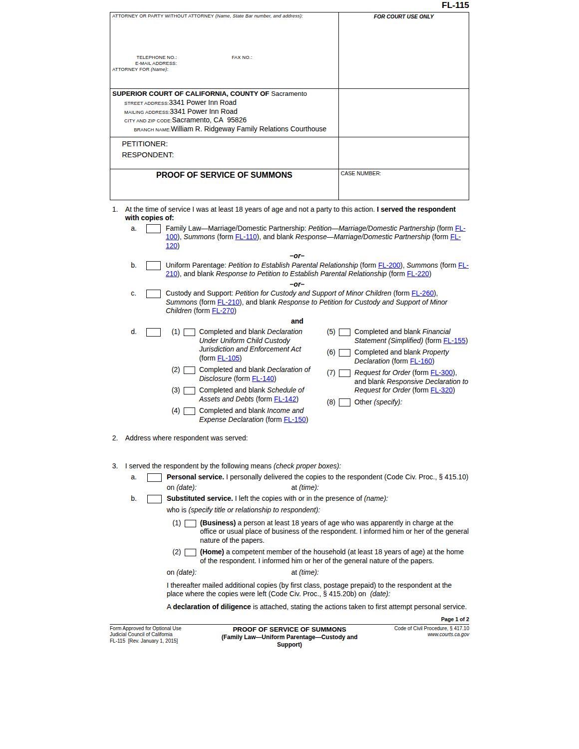FL-115
| ATTORNEY OR PARTY WITHOUT ATTORNEY (Name, State Bar number, and address): TELEPHONE NO.: FAX NO.: E-MAIL ADDRESS: ATTORNEY FOR (Name) : | FOR COURT USE ONLY |
| SUPERIOR COURT OF CALIFORNIA, COUNTY OF Sacramento STREET ADDRESS: 3341 Power Inn Road MAILING ADDRESS: 3341 Power Inn Road CITY AND ZIP CODE: Sacramento, CA 95826 BRANCH NAME: William R. Ridgeway Family Relations Courthouse | |
| PETITIONER: RESPONDENT: | |
| PROOF OF SERVICE OF SUMMONS | CASE NUMBER: |
At the time of service I was at least 18 years of age and not a party to this action. I served the respondent with copies of:
a.
Family Law—Marriage/Domestic Partnership: Petition—Marriage/Domestic Partnership (form FL-100), Summons (form FL-110), and blank Response—Marriage/Domestic Partnership (form FL-120)
–or–
b.
Uniform Parentage: Petition to Establish Parental Relationship (form FL-200), Summons (form FL-210), and blank Response to Petition to Establish Parental Relationship (form FL-220)
–or–
c.
Custody and Support: Petition for Custody and Support of Minor Children (form FL-260), Summons (form FL-210), and blank Response to Petition for Custody and Support of Minor Children (form FL-270)
and
d.
(1)
Completed and blank Declaration Under Uniform Child Custody Jurisdiction and Enforcement Act (form FL-105)
(2)
Completed and blank Declaration of Disclosure (form FL-140)
(3)
Completed and blank Schedule of Assets and Debts (form FL-142)
(4)
Completed and blank Income and Expense Declaration (form FL-150)
(5)
Completed and blank Financial Statement (Simplified) (form FL-155)
(6)
Completed and blank Property Declaration (form FL-160)
(7)
Request for Order (form FL-300), and blank Responsive Declaration to Request for Order (form FL-320)
(8)
Other (specify):
Address where respondent was served:
I served the respondent by the following means (check proper boxes):
a.
Personal service. I personally delivered the copies to the respondent (Code Civ. Proc., § 415.10)
on (date):
at (time):
b.
Substituted service. I left the copies with or in the presence of (name):
who is (specify title or relationship to respondent):
(1)
(Business) a person at least 18 years of age who was apparently in charge at the office or usual place of business of the respondent. I informed him or her of the general nature of the papers.
(2)
(Home) a competent member of the household (at least 18 years of age) at the home of the respondent. I informed him or her of the general nature of the papers.
on (date):
at (time):
I thereafter mailed additional copies (by first class, postage prepaid) to the respondent at the place where the copies were left (Code Civ. Proc., § 415.20b) on (date):
A declaration of diligence is attached, stating the actions taken to first attempt personal service.
Page 1 of 2
Form Approved for Optional Use
Judicial Council of California
FL-115 [Rev. January 1, 2015]
PROOF OF SERVICE OF SUMMONS
(Family Law—Uniform Parentage—Custody and Support)
Code of Civil Procedure, § 417.10
www.courts.ca.gov